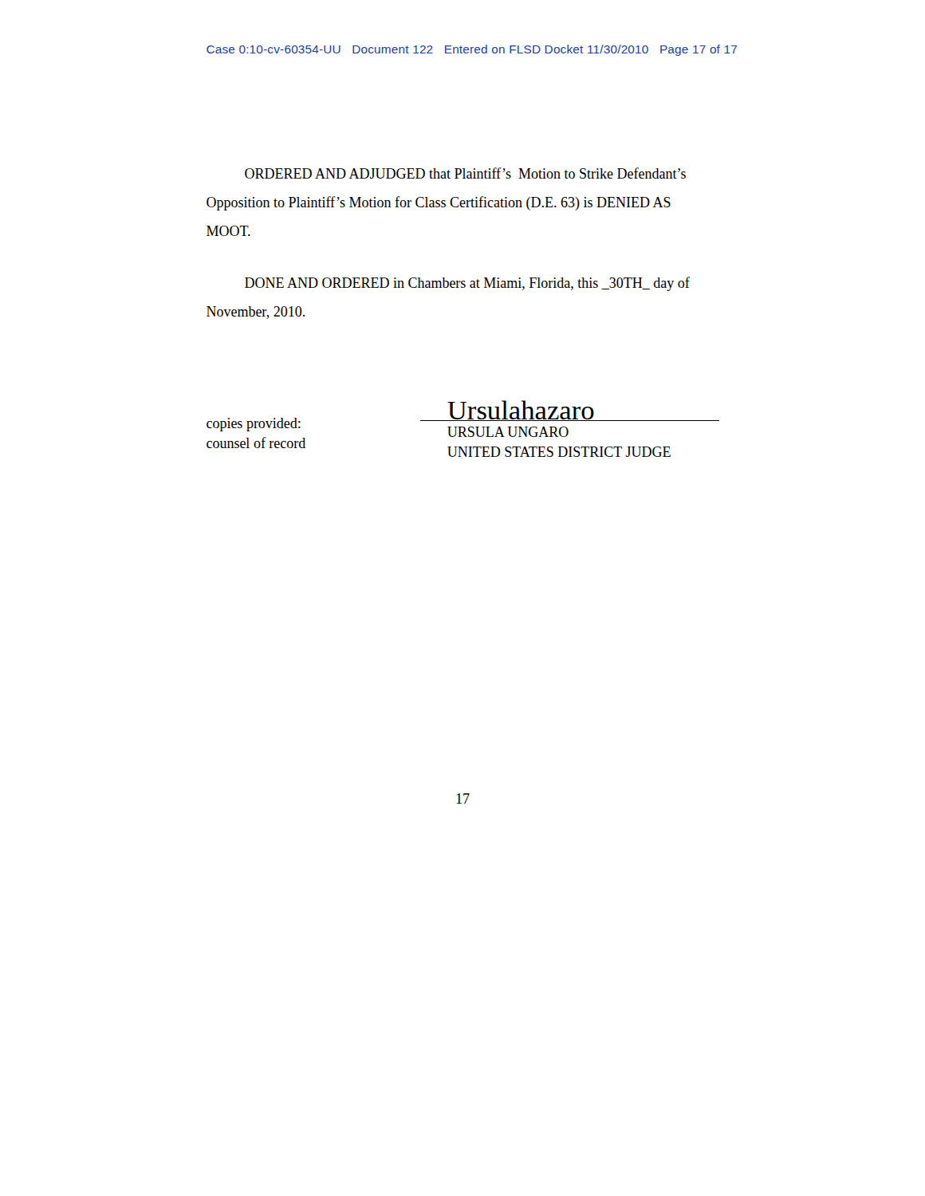Case 0:10-cv-60354-UU Document 122 Entered on FLSD Docket 11/30/2010 Page 17 of 17
ORDERED AND ADJUDGED that Plaintiff’s Motion to Strike Defendant’s Opposition to Plaintiff’s Motion for Class Certification (D.E. 63) is DENIED AS MOOT.
DONE AND ORDERED in Chambers at Miami, Florida, this _30TH_ day of November, 2010.
Ursulahazaro
URSULA UNGARO
UNITED STATES DISTRICT JUDGE
copies provided:
counsel of record
17